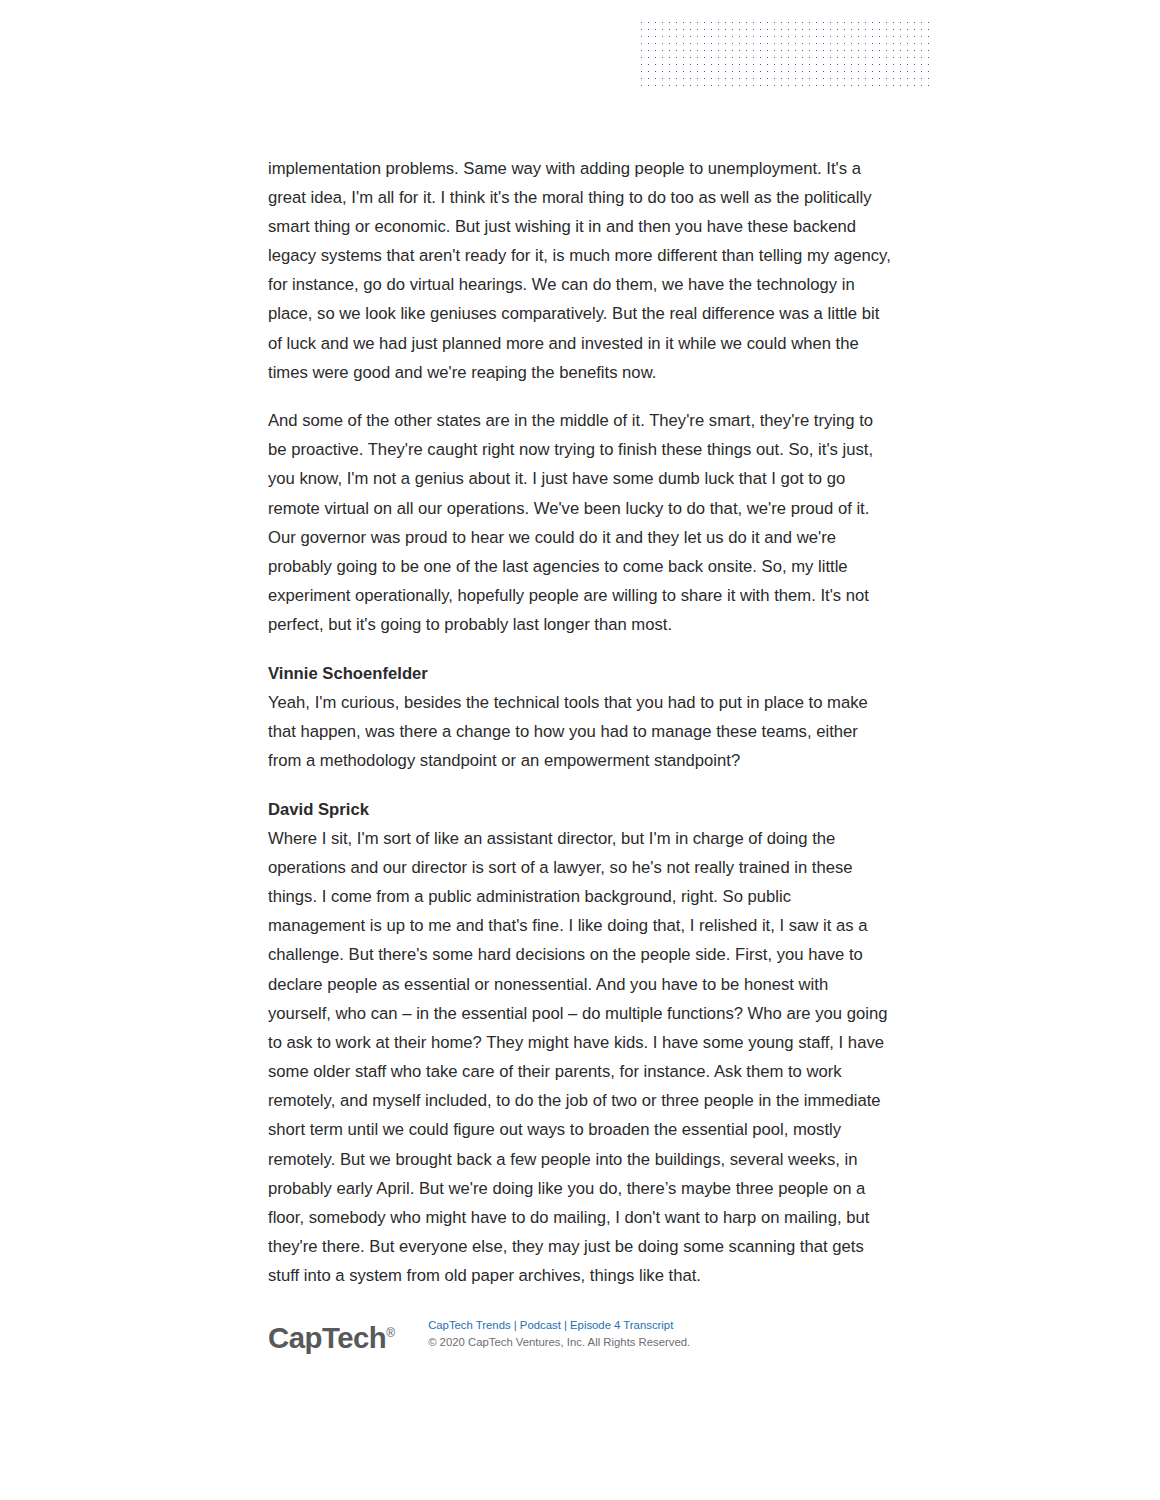implementation problems. Same way with adding people to unemployment. It's a great idea, I'm all for it. I think it's the moral thing to do too as well as the politically smart thing or economic. But just wishing it in and then you have these backend legacy systems that aren't ready for it, is much more different than telling my agency, for instance, go do virtual hearings. We can do them, we have the technology in place, so we look like geniuses comparatively. But the real difference was a little bit of luck and we had just planned more and invested in it while we could when the times were good and we're reaping the benefits now.
And some of the other states are in the middle of it. They're smart, they're trying to be proactive. They're caught right now trying to finish these things out. So, it's just, you know, I'm not a genius about it. I just have some dumb luck that I got to go remote virtual on all our operations. We've been lucky to do that, we're proud of it. Our governor was proud to hear we could do it and they let us do it and we're probably going to be one of the last agencies to come back onsite. So, my little experiment operationally, hopefully people are willing to share it with them. It's not perfect, but it's going to probably last longer than most.
Vinnie Schoenfelder
Yeah, I'm curious, besides the technical tools that you had to put in place to make that happen, was there a change to how you had to manage these teams, either from a methodology standpoint or an empowerment standpoint?
David Sprick
Where I sit, I'm sort of like an assistant director, but I'm in charge of doing the operations and our director is sort of a lawyer, so he's not really trained in these things. I come from a public administration background, right. So public management is up to me and that's fine. I like doing that, I relished it, I saw it as a challenge. But there's some hard decisions on the people side. First, you have to declare people as essential or nonessential. And you have to be honest with yourself, who can – in the essential pool – do multiple functions? Who are you going to ask to work at their home? They might have kids. I have some young staff, I have some older staff who take care of their parents, for instance. Ask them to work remotely, and myself included, to do the job of two or three people in the immediate short term until we could figure out ways to broaden the essential pool, mostly remotely. But we brought back a few people into the buildings, several weeks, in probably early April. But we're doing like you do, there’s maybe three people on a floor, somebody who might have to do mailing, I don't want to harp on mailing, but they're there. But everyone else, they may just be doing some scanning that gets stuff into a system from old paper archives, things like that.
CapTech®
CapTech Trends | Podcast | Episode 4 Transcript
© 2020 CapTech Ventures, Inc. All Rights Reserved.